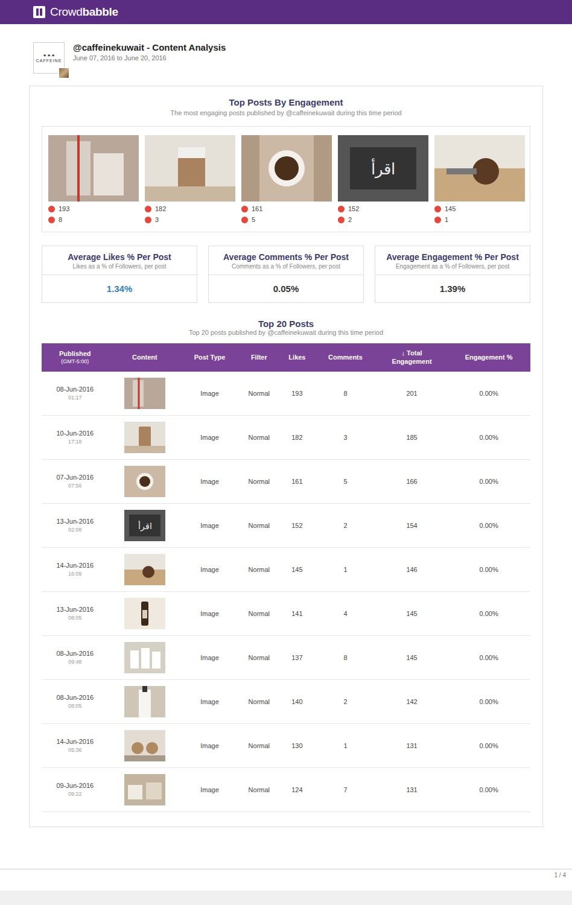Crowd babble
★★★
CAFFEINE
@caffeinekuwait - Content Analysis
June 07, 2016 to June 20, 2016
Top Posts By Engagement
The most engaging posts published by @caffeinekuwait during this time period
193
8
182
3
161
5
152
2
145
1
Average Likes % Per Post
Likes as a % of Followers, per post
1.34%
Average Comments % Per Post
Comments as a % of Followers, per post
0.05%
Average Engagement % Per Post
Engagement as a % of Followers, per post
1.39%
Top 20 Posts
Top 20 posts published by @caffeinekuwait during this time period
| Published (GMT-5:00) | Content | Post Type | Filter | Likes | Comments | ↓ Total Engagement | Engagement % |
| --- | --- | --- | --- | --- | --- | --- | --- |
| 08-Jun-2016 01:17 | | Image | Normal | 193 | 8 | 201 | 0.00% |
| 10-Jun-2016 17:18 | | Image | Normal | 182 | 3 | 185 | 0.00% |
| 07-Jun-2016 07:56 | | Image | Normal | 161 | 5 | 166 | 0.00% |
| 13-Jun-2016 02:08 | | Image | Normal | 152 | 2 | 154 | 0.00% |
| 14-Jun-2016 16:09 | | Image | Normal | 145 | 1 | 146 | 0.00% |
| 13-Jun-2016 08:05 | | Image | Normal | 141 | 4 | 145 | 0.00% |
| 08-Jun-2016 09:48 | | Image | Normal | 137 | 8 | 145 | 0.00% |
| 08-Jun-2016 08:05 | | Image | Normal | 140 | 2 | 142 | 0.00% |
| 14-Jun-2016 05:36 | | Image | Normal | 130 | 1 | 131 | 0.00% |
| 09-Jun-2016 09:22 | | Image | Normal | 124 | 7 | 131 | 0.00% |
1 / 4